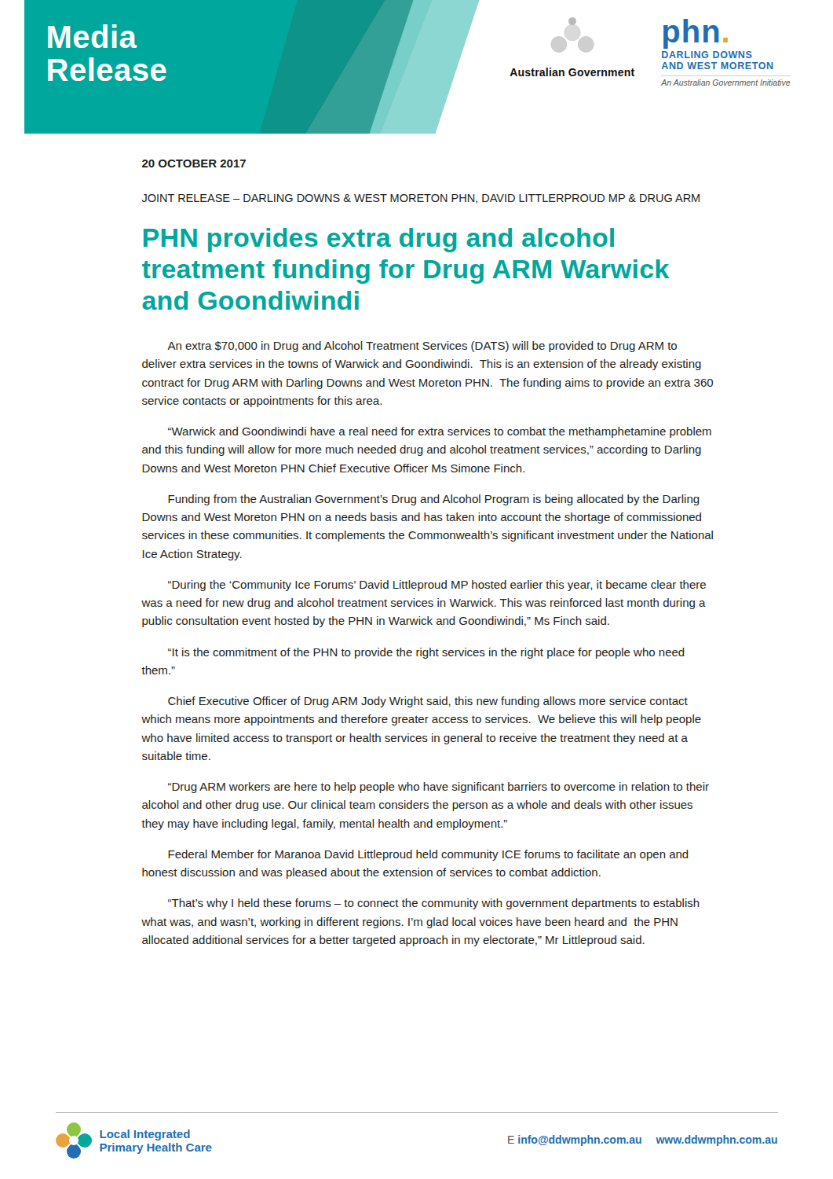Media
Release
Australian Government
phn.
DARLING DOWNS
AND WEST MORETON
An Australian Government Initiative
20 OCTOBER 2017
JOINT RELEASE – DARLING DOWNS & WEST MORETON PHN, DAVID LITTLERPROUD MP & DRUG ARM
PHN provides extra drug and alcohol treatment funding for Drug ARM Warwick and Goondiwindi
An extra $70,000 in Drug and Alcohol Treatment Services (DATS) will be provided to Drug ARM to deliver extra services in the towns of Warwick and Goondiwindi. This is an extension of the already existing contract for Drug ARM with Darling Downs and West Moreton PHN. The funding aims to provide an extra 360 service contacts or appointments for this area.
“Warwick and Goondiwindi have a real need for extra services to combat the methamphetamine problem and this funding will allow for more much needed drug and alcohol treatment services,” according to Darling Downs and West Moreton PHN Chief Executive Officer Ms Simone Finch.
Funding from the Australian Government’s Drug and Alcohol Program is being allocated by the Darling Downs and West Moreton PHN on a needs basis and has taken into account the shortage of commissioned services in these communities. It complements the Commonwealth’s significant investment under the National Ice Action Strategy.
“During the ‘Community Ice Forums’ David Littleproud MP hosted earlier this year, it became clear there was a need for new drug and alcohol treatment services in Warwick. This was reinforced last month during a public consultation event hosted by the PHN in Warwick and Goondiwindi,” Ms Finch said.
“It is the commitment of the PHN to provide the right services in the right place for people who need them.”
Chief Executive Officer of Drug ARM Jody Wright said, this new funding allows more service contact which means more appointments and therefore greater access to services. We believe this will help people who have limited access to transport or health services in general to receive the treatment they need at a suitable time.
“Drug ARM workers are here to help people who have significant barriers to overcome in relation to their alcohol and other drug use. Our clinical team considers the person as a whole and deals with other issues they may have including legal, family, mental health and employment.”
Federal Member for Maranoa David Littleproud held community ICE forums to facilitate an open and honest discussion and was pleased about the extension of services to combat addiction.
“That’s why I held these forums – to connect the community with government departments to establish what was, and wasn’t, working in different regions. I’m glad local voices have been heard and the PHN allocated additional services for a better targeted approach in my electorate,” Mr Littleproud said.
Local Integrated
Primary Health Care
E info@ddwmphn.com.au www.ddwmphn.com.au